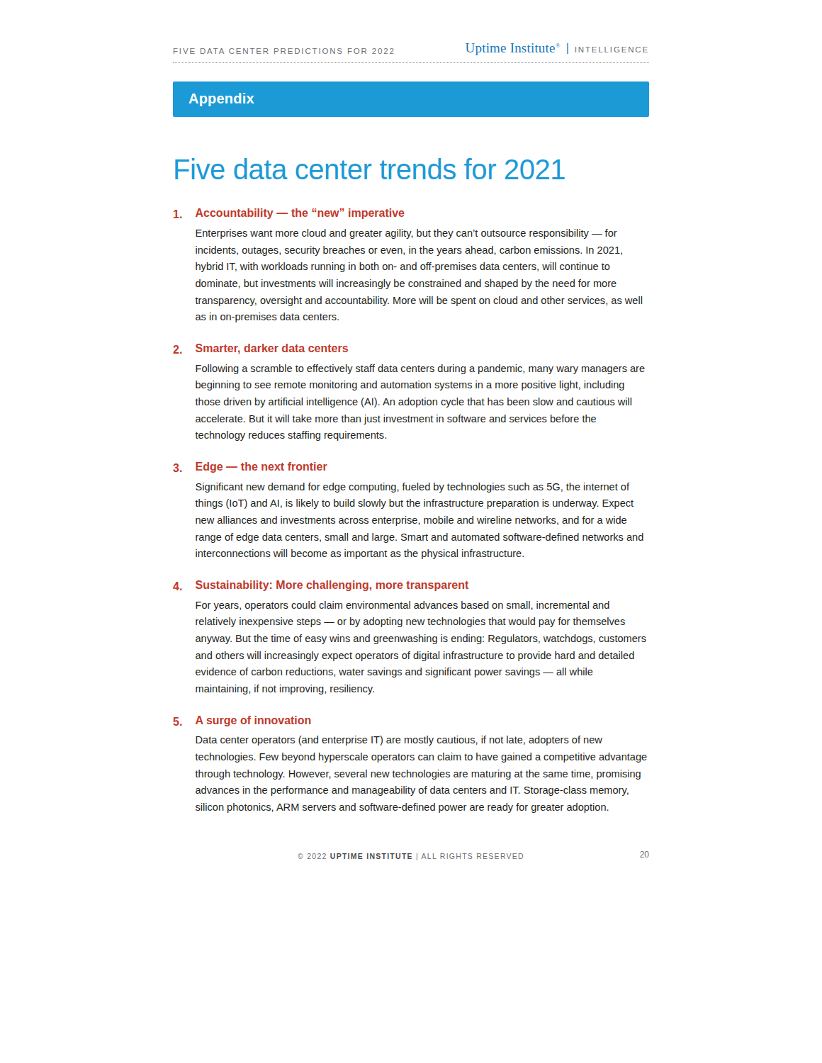Five Data Center Predictions for 2022
Uptime Institute® | Intelligence
Appendix
Five data center trends for 2021
Accountability — the “new” imperative
Enterprises want more cloud and greater agility, but they can’t outsource responsibility — for incidents, outages, security breaches or even, in the years ahead, carbon emissions. In 2021, hybrid IT, with workloads running in both on- and off-premises data centers, will continue to dominate, but investments will increasingly be constrained and shaped by the need for more transparency, oversight and accountability. More will be spent on cloud and other services, as well as in on-premises data centers.
Smarter, darker data centers
Following a scramble to effectively staff data centers during a pandemic, many wary managers are beginning to see remote monitoring and automation systems in a more positive light, including those driven by artificial intelligence (AI). An adoption cycle that has been slow and cautious will accelerate. But it will take more than just investment in software and services before the technology reduces staffing requirements.
Edge — the next frontier
Significant new demand for edge computing, fueled by technologies such as 5G, the internet of things (IoT) and AI, is likely to build slowly but the infrastructure preparation is underway. Expect new alliances and investments across enterprise, mobile and wireline networks, and for a wide range of edge data centers, small and large. Smart and automated software-defined networks and interconnections will become as important as the physical infrastructure.
Sustainability: More challenging, more transparent
For years, operators could claim environmental advances based on small, incremental and relatively inexpensive steps — or by adopting new technologies that would pay for themselves anyway. But the time of easy wins and greenwashing is ending: Regulators, watchdogs, customers and others will increasingly expect operators of digital infrastructure to provide hard and detailed evidence of carbon reductions, water savings and significant power savings — all while maintaining, if not improving, resiliency.
A surge of innovation
Data center operators (and enterprise IT) are mostly cautious, if not late, adopters of new technologies. Few beyond hyperscale operators can claim to have gained a competitive advantage through technology. However, several new technologies are maturing at the same time, promising advances in the performance and manageability of data centers and IT. Storage-class memory, silicon photonics, ARM servers and software-defined power are ready for greater adoption.
© 2022 Uptime Institute | All rights reserved
20